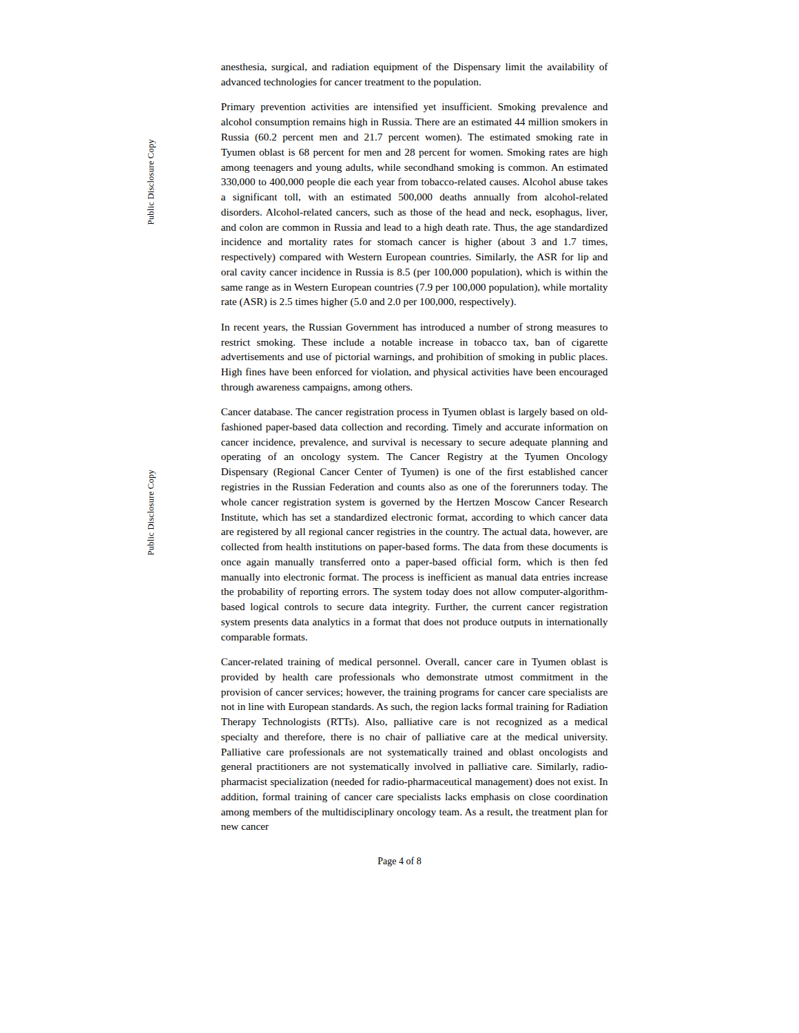Public Disclosure Copy
Public Disclosure Copy
anesthesia, surgical, and radiation equipment of the Dispensary limit the availability of advanced technologies for cancer treatment to the population.
Primary prevention activities are intensified yet insufficient. Smoking prevalence and alcohol consumption remains high in Russia. There are an estimated 44 million smokers in Russia (60.2 percent men and 21.7 percent women). The estimated smoking rate in Tyumen oblast is 68 percent for men and 28 percent for women. Smoking rates are high among teenagers and young adults, while secondhand smoking is common. An estimated 330,000 to 400,000 people die each year from tobacco-related causes. Alcohol abuse takes a significant toll, with an estimated 500,000 deaths annually from alcohol-related disorders. Alcohol-related cancers, such as those of the head and neck, esophagus, liver, and colon are common in Russia and lead to a high death rate. Thus, the age standardized incidence and mortality rates for stomach cancer is higher (about 3 and 1.7 times, respectively) compared with Western European countries. Similarly, the ASR for lip and oral cavity cancer incidence in Russia is 8.5 (per 100,000 population), which is within the same range as in Western European countries (7.9 per 100,000 population), while mortality rate (ASR) is 2.5 times higher (5.0 and 2.0 per 100,000, respectively).
In recent years, the Russian Government has introduced a number of strong measures to restrict smoking. These include a notable increase in tobacco tax, ban of cigarette advertisements and use of pictorial warnings, and prohibition of smoking in public places. High fines have been enforced for violation, and physical activities have been encouraged through awareness campaigns, among others.
Cancer database. The cancer registration process in Tyumen oblast is largely based on old-fashioned paper-based data collection and recording. Timely and accurate information on cancer incidence, prevalence, and survival is necessary to secure adequate planning and operating of an oncology system. The Cancer Registry at the Tyumen Oncology Dispensary (Regional Cancer Center of Tyumen) is one of the first established cancer registries in the Russian Federation and counts also as one of the forerunners today. The whole cancer registration system is governed by the Hertzen Moscow Cancer Research Institute, which has set a standardized electronic format, according to which cancer data are registered by all regional cancer registries in the country. The actual data, however, are collected from health institutions on paper-based forms. The data from these documents is once again manually transferred onto a paper-based official form, which is then fed manually into electronic format. The process is inefficient as manual data entries increase the probability of reporting errors. The system today does not allow computer-algorithm-based logical controls to secure data integrity. Further, the current cancer registration system presents data analytics in a format that does not produce outputs in internationally comparable formats.
Cancer-related training of medical personnel. Overall, cancer care in Tyumen oblast is provided by health care professionals who demonstrate utmost commitment in the provision of cancer services; however, the training programs for cancer care specialists are not in line with European standards. As such, the region lacks formal training for Radiation Therapy Technologists (RTTs). Also, palliative care is not recognized as a medical specialty and therefore, there is no chair of palliative care at the medical university. Palliative care professionals are not systematically trained and oblast oncologists and general practitioners are not systematically involved in palliative care. Similarly, radio-pharmacist specialization (needed for radio-pharmaceutical management) does not exist. In addition, formal training of cancer care specialists lacks emphasis on close coordination among members of the multidisciplinary oncology team. As a result, the treatment plan for new cancer
Page 4 of 8